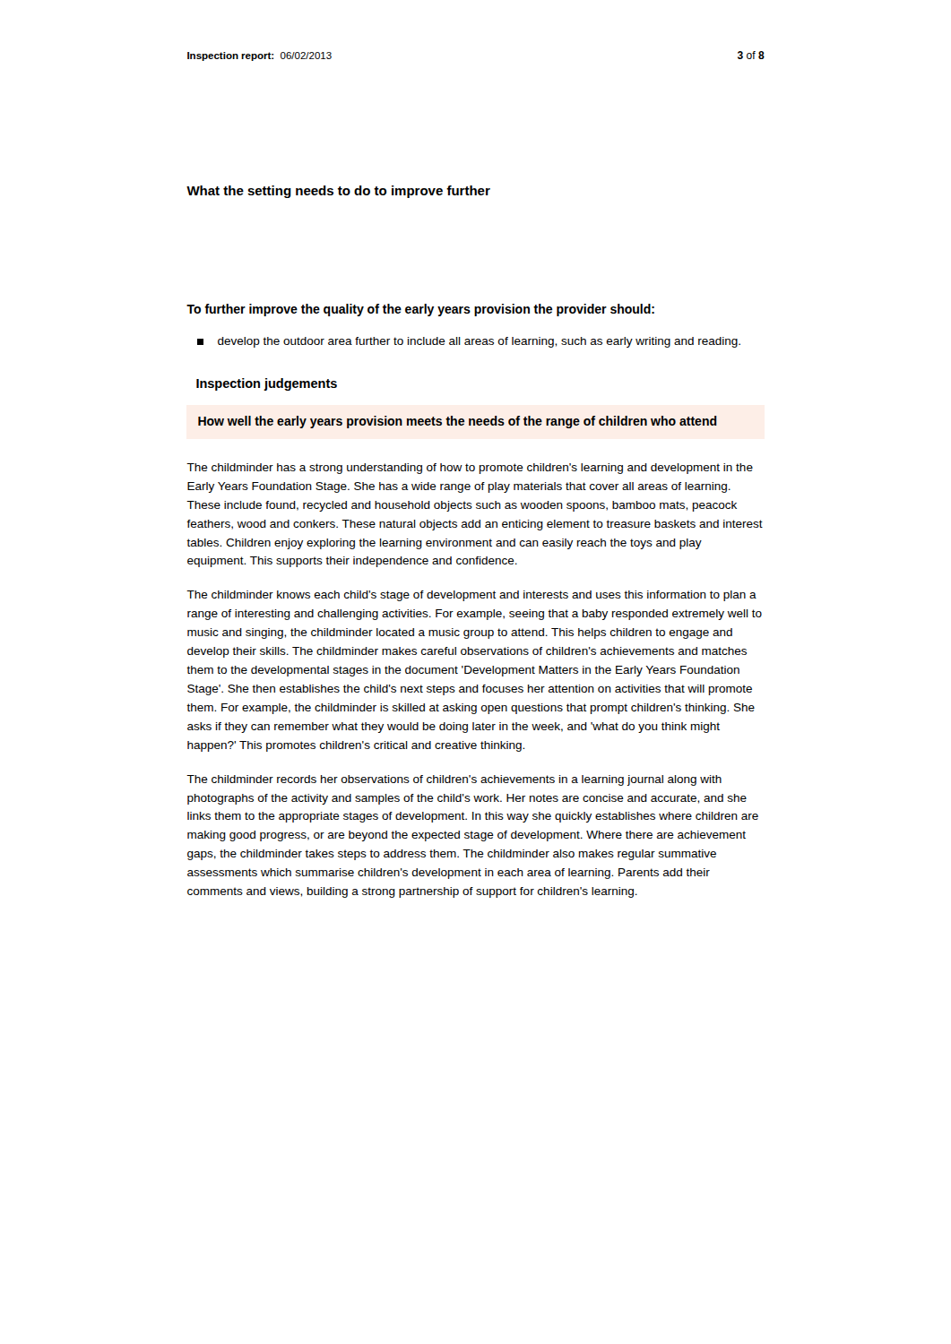Inspection report: 06/02/2013
3 of 8
What the setting needs to do to improve further
To further improve the quality of the early years provision the provider should:
develop the outdoor area further to include all areas of learning, such as early writing and reading.
Inspection judgements
How well the early years provision meets the needs of the range of children who attend
The childminder has a strong understanding of how to promote children's learning and development in the Early Years Foundation Stage. She has a wide range of play materials that cover all areas of learning. These include found, recycled and household objects such as wooden spoons, bamboo mats, peacock feathers, wood and conkers. These natural objects add an enticing element to treasure baskets and interest tables. Children enjoy exploring the learning environment and can easily reach the toys and play equipment. This supports their independence and confidence.
The childminder knows each child's stage of development and interests and uses this information to plan a range of interesting and challenging activities. For example, seeing that a baby responded extremely well to music and singing, the childminder located a music group to attend. This helps children to engage and develop their skills. The childminder makes careful observations of children's achievements and matches them to the developmental stages in the document 'Development Matters in the Early Years Foundation Stage'. She then establishes the child's next steps and focuses her attention on activities that will promote them. For example, the childminder is skilled at asking open questions that prompt children's thinking. She asks if they can remember what they would be doing later in the week, and 'what do you think might happen?' This promotes children's critical and creative thinking.
The childminder records her observations of children's achievements in a learning journal along with photographs of the activity and samples of the child's work. Her notes are concise and accurate, and she links them to the appropriate stages of development. In this way she quickly establishes where children are making good progress, or are beyond the expected stage of development. Where there are achievement gaps, the childminder takes steps to address them. The childminder also makes regular summative assessments which summarise children's development in each area of learning. Parents add their comments and views, building a strong partnership of support for children's learning.